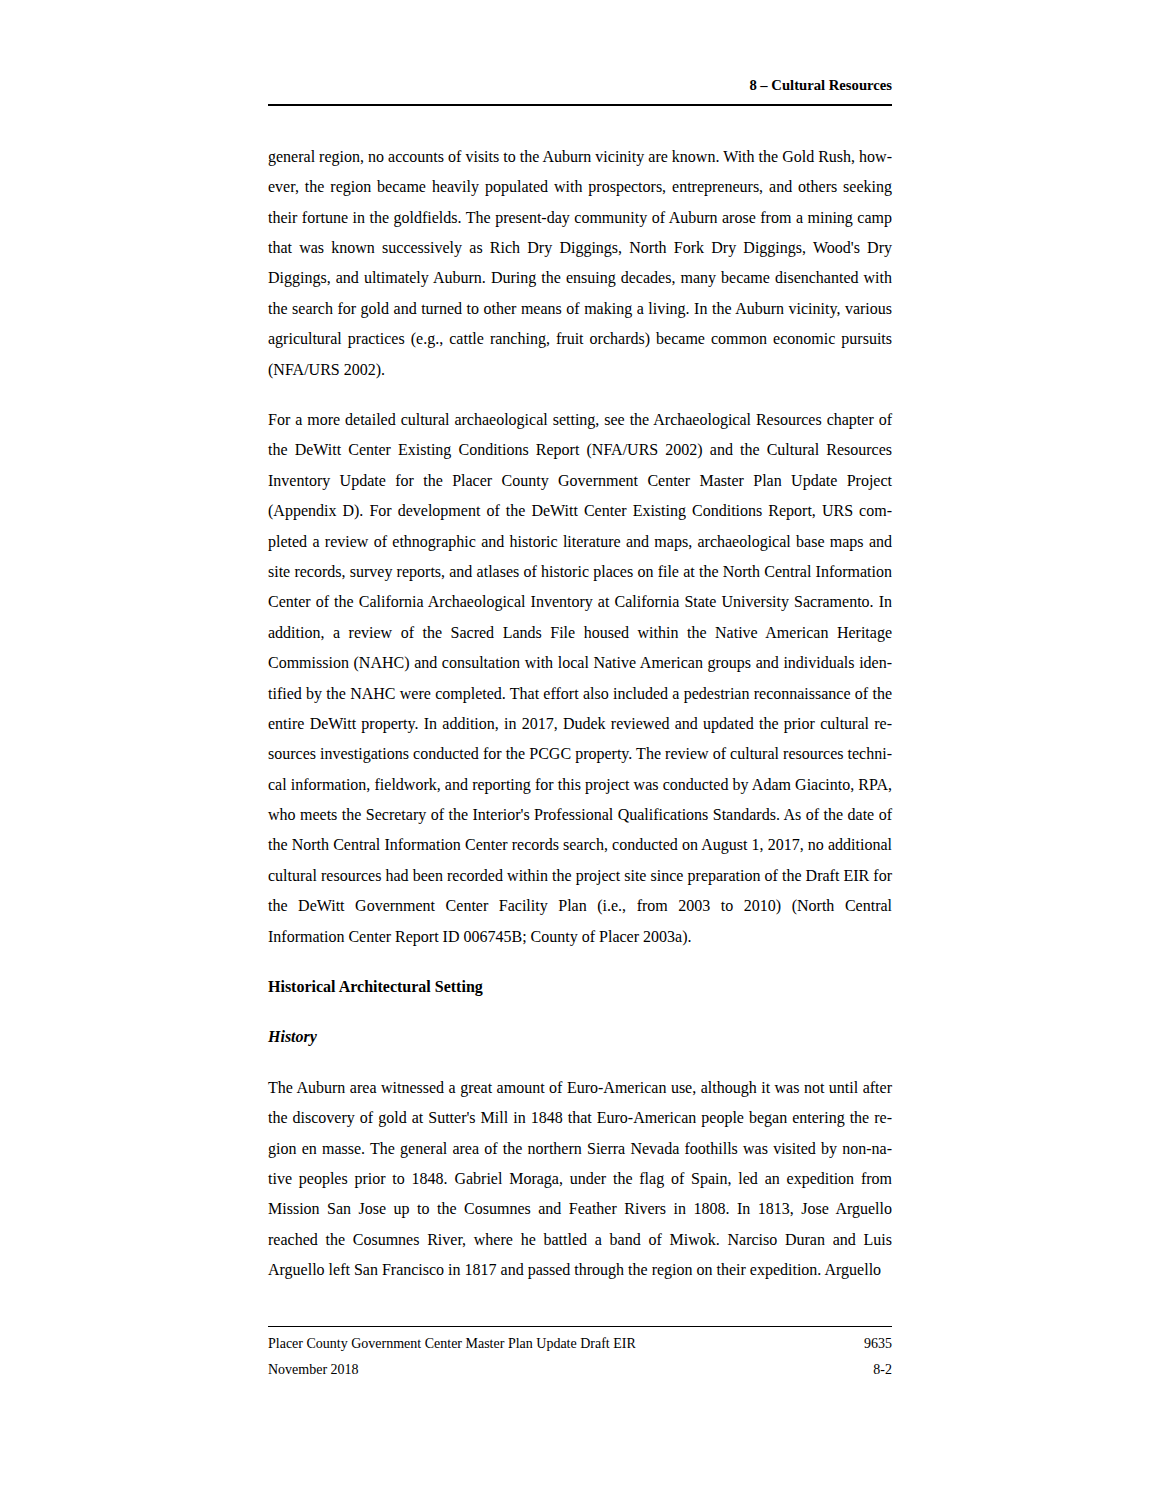8 – Cultural Resources
general region, no accounts of visits to the Auburn vicinity are known. With the Gold Rush, however, the region became heavily populated with prospectors, entrepreneurs, and others seeking their fortune in the goldfields. The present-day community of Auburn arose from a mining camp that was known successively as Rich Dry Diggings, North Fork Dry Diggings, Wood's Dry Diggings, and ultimately Auburn. During the ensuing decades, many became disenchanted with the search for gold and turned to other means of making a living. In the Auburn vicinity, various agricultural practices (e.g., cattle ranching, fruit orchards) became common economic pursuits (NFA/URS 2002).
For a more detailed cultural archaeological setting, see the Archaeological Resources chapter of the DeWitt Center Existing Conditions Report (NFA/URS 2002) and the Cultural Resources Inventory Update for the Placer County Government Center Master Plan Update Project (Appendix D). For development of the DeWitt Center Existing Conditions Report, URS completed a review of ethnographic and historic literature and maps, archaeological base maps and site records, survey reports, and atlases of historic places on file at the North Central Information Center of the California Archaeological Inventory at California State University Sacramento. In addition, a review of the Sacred Lands File housed within the Native American Heritage Commission (NAHC) and consultation with local Native American groups and individuals identified by the NAHC were completed. That effort also included a pedestrian reconnaissance of the entire DeWitt property. In addition, in 2017, Dudek reviewed and updated the prior cultural resources investigations conducted for the PCGC property. The review of cultural resources technical information, fieldwork, and reporting for this project was conducted by Adam Giacinto, RPA, who meets the Secretary of the Interior's Professional Qualifications Standards. As of the date of the North Central Information Center records search, conducted on August 1, 2017, no additional cultural resources had been recorded within the project site since preparation of the Draft EIR for the DeWitt Government Center Facility Plan (i.e., from 2003 to 2010) (North Central Information Center Report ID 006745B; County of Placer 2003a).
Historical Architectural Setting
History
The Auburn area witnessed a great amount of Euro-American use, although it was not until after the discovery of gold at Sutter's Mill in 1848 that Euro-American people began entering the region en masse. The general area of the northern Sierra Nevada foothills was visited by non-native peoples prior to 1848. Gabriel Moraga, under the flag of Spain, led an expedition from Mission San Jose up to the Cosumnes and Feather Rivers in 1808. In 1813, Jose Arguello reached the Cosumnes River, where he battled a band of Miwok. Narciso Duran and Luis Arguello left San Francisco in 1817 and passed through the region on their expedition. Arguello
Placer County Government Center Master Plan Update Draft EIR November 2018
9635 8-2